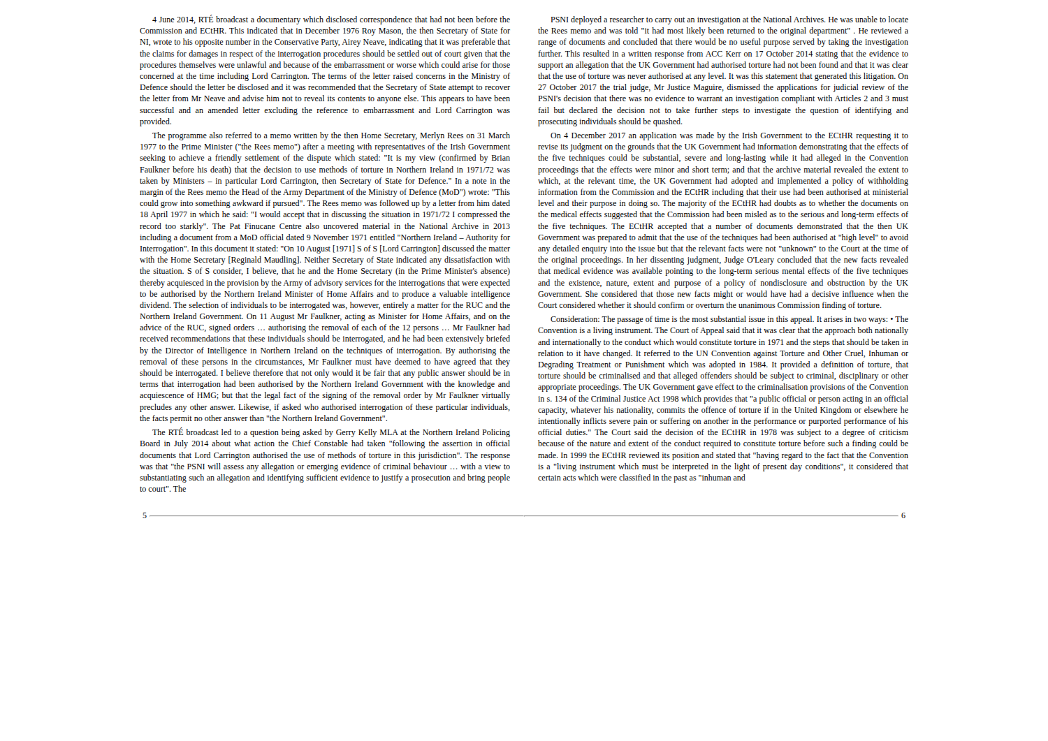4 June 2014, RTÉ broadcast a documentary which disclosed correspondence that had not been before the Commission and ECtHR. This indicated that in December 1976 Roy Mason, the then Secretary of State for NI, wrote to his opposite number in the Conservative Party, Airey Neave, indicating that it was preferable that the claims for damages in respect of the interrogation procedures should be settled out of court given that the procedures themselves were unlawful and because of the embarrassment or worse which could arise for those concerned at the time including Lord Carrington. The terms of the letter raised concerns in the Ministry of Defence should the letter be disclosed and it was recommended that the Secretary of State attempt to recover the letter from Mr Neave and advise him not to reveal its contents to anyone else. This appears to have been successful and an amended letter excluding the reference to embarrassment and Lord Carrington was provided.
The programme also referred to a memo written by the then Home Secretary, Merlyn Rees on 31 March 1977 to the Prime Minister ("the Rees memo") after a meeting with representatives of the Irish Government seeking to achieve a friendly settlement of the dispute which stated: "It is my view (confirmed by Brian Faulkner before his death) that the decision to use methods of torture in Northern Ireland in 1971/72 was taken by Ministers – in particular Lord Carrington, then Secretary of State for Defence." In a note in the margin of the Rees memo the Head of the Army Department of the Ministry of Defence (MoD") wrote: "This could grow into something awkward if pursued". The Rees memo was followed up by a letter from him dated 18 April 1977 in which he said: "I would accept that in discussing the situation in 1971/72 I compressed the record too starkly". The Pat Finucane Centre also uncovered material in the National Archive in 2013 including a document from a MoD official dated 9 November 1971 entitled "Northern Ireland – Authority for Interrogation". In this document it stated: "On 10 August [1971] S of S [Lord Carrington] discussed the matter with the Home Secretary [Reginald Maudling]. Neither Secretary of State indicated any dissatisfaction with the situation. S of S consider, I believe, that he and the Home Secretary (in the Prime Minister's absence) thereby acquiesced in the provision by the Army of advisory services for the interrogations that were expected to be authorised by the Northern Ireland Minister of Home Affairs and to produce a valuable intelligence dividend. The selection of individuals to be interrogated was, however, entirely a matter for the RUC and the Northern Ireland Government. On 11 August Mr Faulkner, acting as Minister for Home Affairs, and on the advice of the RUC, signed orders … authorising the removal of each of the 12 persons … Mr Faulkner had received recommendations that these individuals should be interrogated, and he had been extensively briefed by the Director of Intelligence in Northern Ireland on the techniques of interrogation. By authorising the removal of these persons in the circumstances, Mr Faulkner must have deemed to have agreed that they should be interrogated. I believe therefore that not only would it be fair that any public answer should be in terms that interrogation had been authorised by the Northern Ireland Government with the knowledge and acquiescence of HMG; but that the legal fact of the signing of the removal order by Mr Faulkner virtually precludes any other answer. Likewise, if asked who authorised interrogation of these particular individuals, the facts permit no other answer than "the Northern Ireland Government".
The RTÉ broadcast led to a question being asked by Gerry Kelly MLA at the Northern Ireland Policing Board in July 2014 about what action the Chief Constable had taken "following the assertion in official documents that Lord Carrington authorised the use of methods of torture in this jurisdiction". The response was that "the PSNI will assess any allegation or emerging evidence of criminal behaviour … with a view to substantiating such an allegation and identifying sufficient evidence to justify a prosecution and bring people to court". The
PSNI deployed a researcher to carry out an investigation at the National Archives. He was unable to locate the Rees memo and was told "it had most likely been returned to the original department" . He reviewed a range of documents and concluded that there would be no useful purpose served by taking the investigation further. This resulted in a written response from ACC Kerr on 17 October 2014 stating that the evidence to support an allegation that the UK Government had authorised torture had not been found and that it was clear that the use of torture was never authorised at any level. It was this statement that generated this litigation. On 27 October 2017 the trial judge, Mr Justice Maguire, dismissed the applications for judicial review of the PSNI's decision that there was no evidence to warrant an investigation compliant with Articles 2 and 3 must fail but declared the decision not to take further steps to investigate the question of identifying and prosecuting individuals should be quashed.
On 4 December 2017 an application was made by the Irish Government to the ECtHR requesting it to revise its judgment on the grounds that the UK Government had information demonstrating that the effects of the five techniques could be substantial, severe and long-lasting while it had alleged in the Convention proceedings that the effects were minor and short term; and that the archive material revealed the extent to which, at the relevant time, the UK Government had adopted and implemented a policy of withholding information from the Commission and the ECtHR including that their use had been authorised at ministerial level and their purpose in doing so. The majority of the ECtHR had doubts as to whether the documents on the medical effects suggested that the Commission had been misled as to the serious and long-term effects of the five techniques. The ECtHR accepted that a number of documents demonstrated that the then UK Government was prepared to admit that the use of the techniques had been authorised at "high level" to avoid any detailed enquiry into the issue but that the relevant facts were not "unknown" to the Court at the time of the original proceedings. In her dissenting judgment, Judge O'Leary concluded that the new facts revealed that medical evidence was available pointing to the long-term serious mental effects of the five techniques and the existence, nature, extent and purpose of a policy of nondisclosure and obstruction by the UK Government. She considered that those new facts might or would have had a decisive influence when the Court considered whether it should confirm or overturn the unanimous Commission finding of torture.
Consideration: The passage of time is the most substantial issue in this appeal. It arises in two ways: • The Convention is a living instrument. The Court of Appeal said that it was clear that the approach both nationally and internationally to the conduct which would constitute torture in 1971 and the steps that should be taken in relation to it have changed. It referred to the UN Convention against Torture and Other Cruel, Inhuman or Degrading Treatment or Punishment which was adopted in 1984. It provided a definition of torture, that torture should be criminalised and that alleged offenders should be subject to criminal, disciplinary or other appropriate proceedings. The UK Government gave effect to the criminalisation provisions of the Convention in s. 134 of the Criminal Justice Act 1998 which provides that "a public official or person acting in an official capacity, whatever his nationality, commits the offence of torture if in the United Kingdom or elsewhere he intentionally inflicts severe pain or suffering on another in the performance or purported performance of his official duties." The Court said the decision of the ECtHR in 1978 was subject to a degree of criticism because of the nature and extent of the conduct required to constitute torture before such a finding could be made. In 1999 the ECtHR reviewed its position and stated that "having regard to the fact that the Convention is a "living instrument which must be interpreted in the light of present day conditions", it considered that certain acts which were classified in the past as "inhuman and
5
6